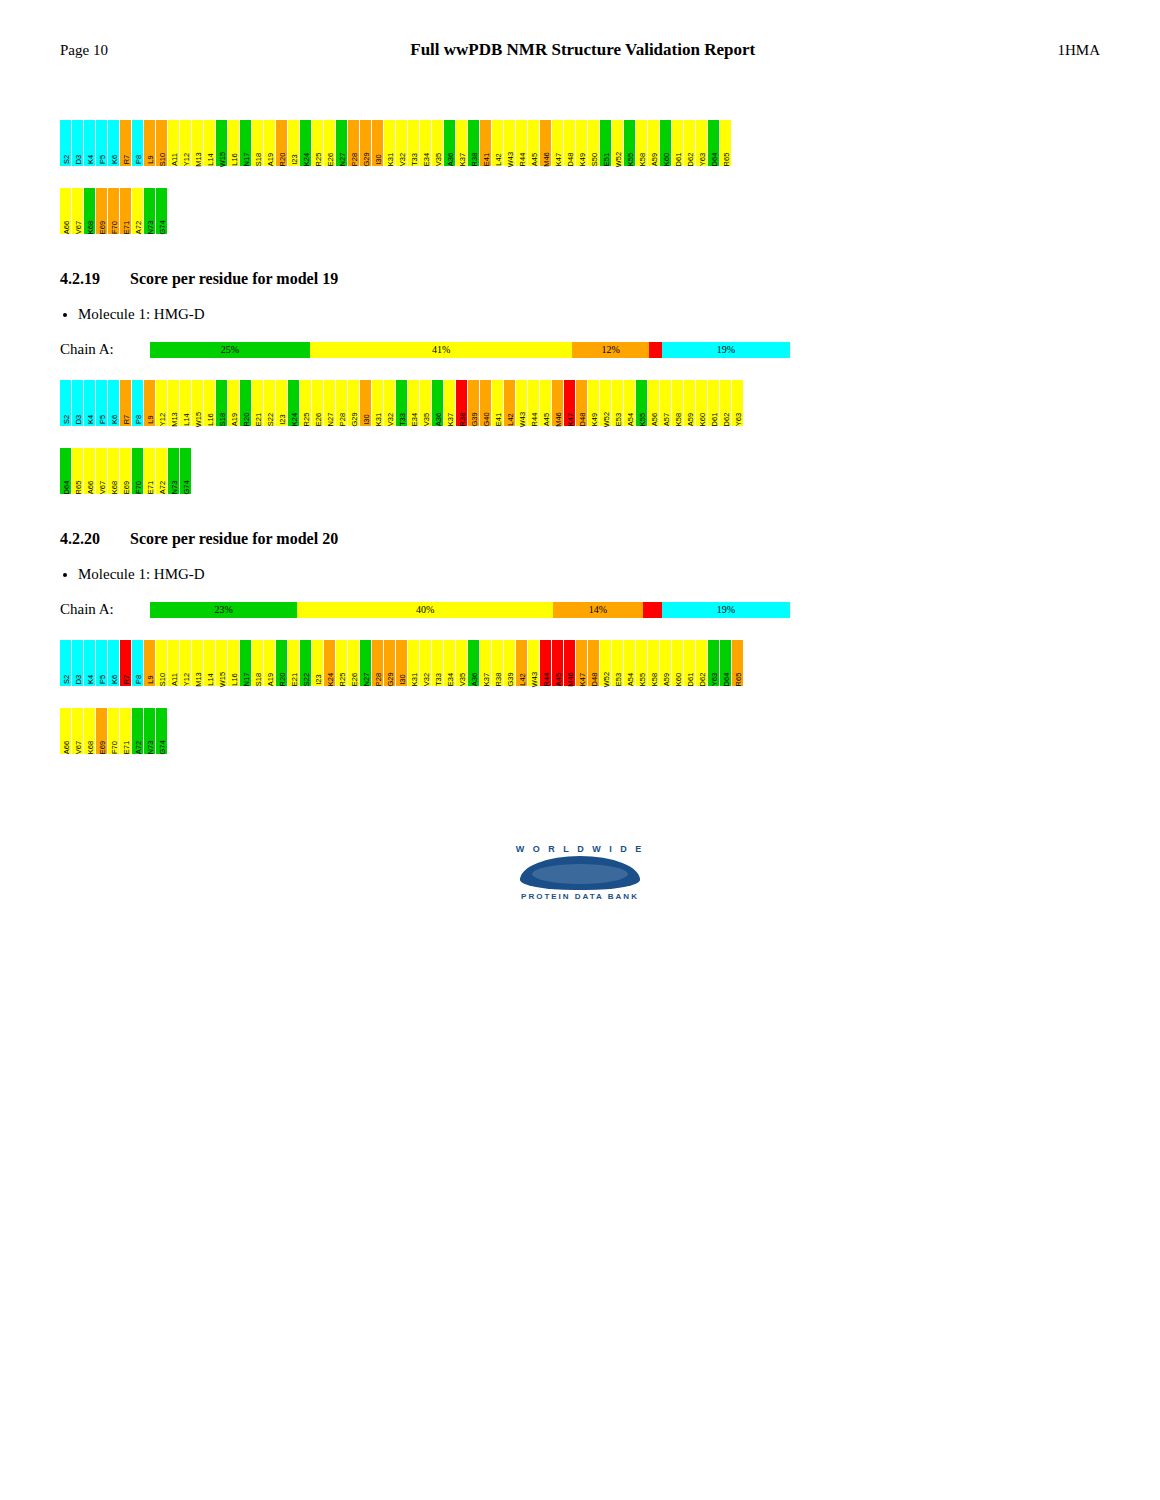Page 10
Full wwPDB NMR Structure Validation Report
1HMA
S2
D3
K4
P5
K6
R7
P8
L9
S10
A11
Y12
M13
L14
W15
L16
N17
S18
A19
R20
I23
K24
R25
E26
N27
P28
G29
I30
K31
V32
T33
E34
V35
A36
K37
R38
E41
L42
W43
R44
A45
M46
K47
D48
K49
S50
E51
W52
K55
K58
A59
K60
D61
D62
Y63
D64
R65
A66
V67
K68
E69
F70
E71
A72
N73
G74
4.2.19 Score per residue for model 19
Molecule 1: HMG-D
Chain A:
25%
41%
12%
19%
S2
D3
K4
P5
K6
R7
P8
L9
Y12
M13
L14
W15
L16
S18
A19
R20
E21
S22
I23
K24
R25
E26
N27
P28
G29
I30
K31
V32
T33
E34
V35
A36
K37
R38
G39
G40
E41
L42
W43
R44
A45
M46
K47
D48
K49
W52
E53
A54
K55
A56
A57
K58
A59
K60
D61
D62
Y63
D64
R65
A66
V67
K68
E69
F70
E71
A72
N73
G74
4.2.20 Score per residue for model 20
Molecule 1: HMG-D
Chain A:
23%
40%
14%
19%
S2
D3
K4
P5
K6
R7
P8
L9
S10
A11
Y12
M13
L14
W15
L16
N17
S18
A19
R20
E21
S22
I23
K24
R25
E26
N27
P28
G29
I30
K31
V32
T33
E34
V35
A36
K37
R38
G39
L42
W43
R44
A45
M46
K47
D48
W52
E53
A54
K55
K58
A59
K60
D61
D62
Y63
D64
R65
A66
V67
K68
E69
F70
E71
A72
N73
G74
W O R L D W I D E
PROTEIN DATA BANK